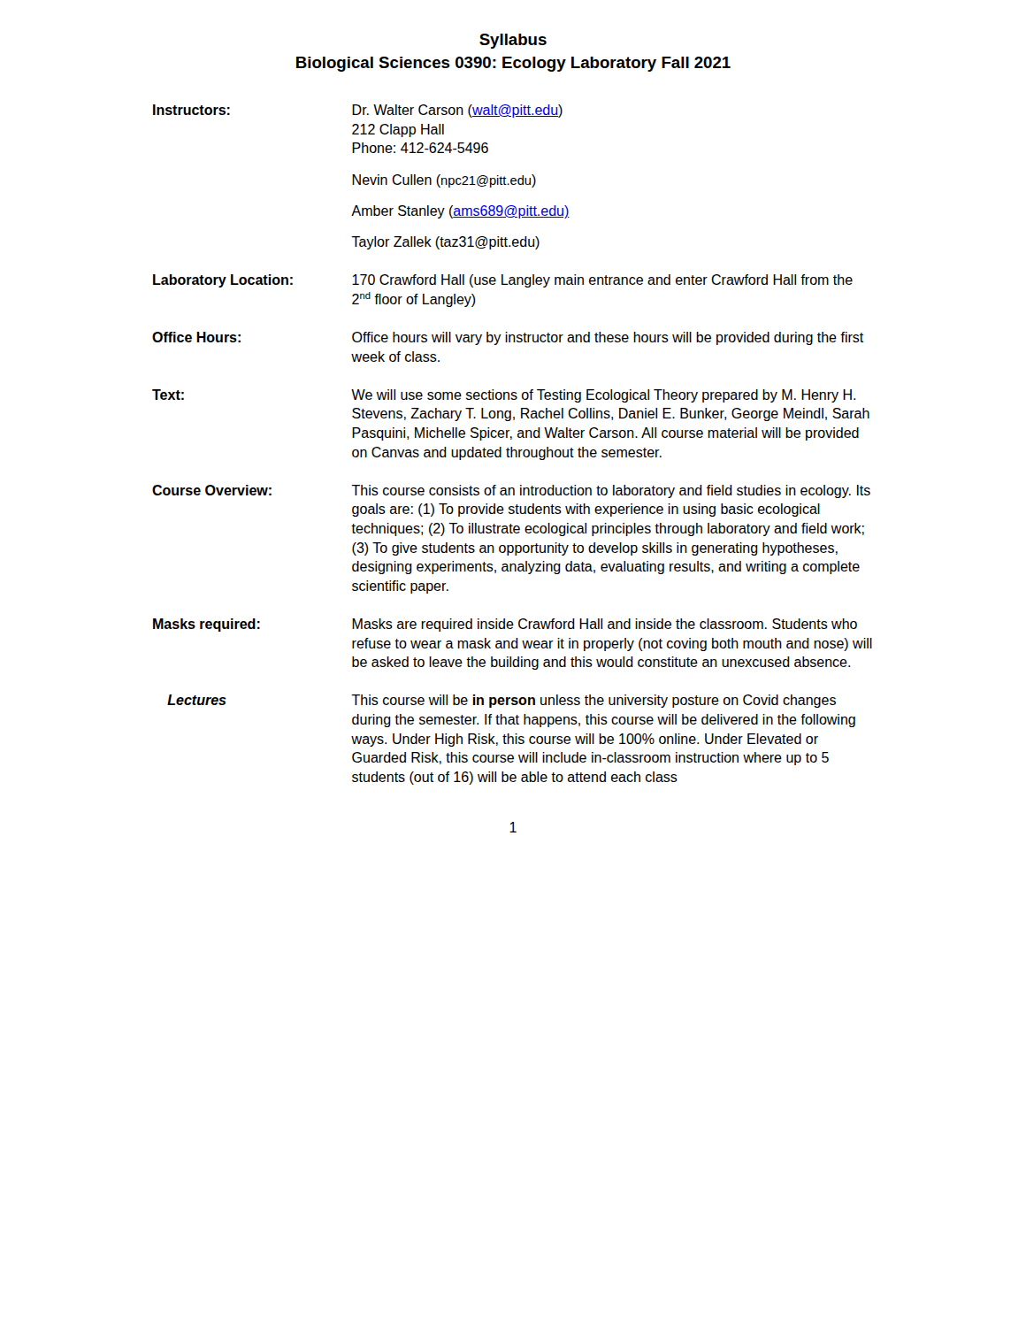Syllabus
Biological Sciences 0390: Ecology Laboratory Fall 2021
Instructors:
Dr. Walter Carson (walt@pitt.edu)
212 Clapp Hall
Phone: 412-624-5496
Nevin Cullen (npc21@pitt.edu)
Amber Stanley (ams689@pitt.edu)
Taylor Zallek (taz31@pitt.edu)
Laboratory Location:
170 Crawford Hall (use Langley main entrance and enter Crawford Hall from the 2nd floor of Langley)
Office Hours:
Office hours will vary by instructor and these hours will be provided during the first week of class.
Text:
We will use some sections of Testing Ecological Theory prepared by M. Henry H. Stevens, Zachary T. Long, Rachel Collins, Daniel E. Bunker, George Meindl, Sarah Pasquini, Michelle Spicer, and Walter Carson. All course material will be provided on Canvas and updated throughout the semester.
Course Overview:
This course consists of an introduction to laboratory and field studies in ecology. Its goals are: (1) To provide students with experience in using basic ecological techniques; (2) To illustrate ecological principles through laboratory and field work; (3) To give students an opportunity to develop skills in generating hypotheses, designing experiments, analyzing data, evaluating results, and writing a complete scientific paper.
Masks required:
Masks are required inside Crawford Hall and inside the classroom. Students who refuse to wear a mask and wear it in properly (not coving both mouth and nose) will be asked to leave the building and this would constitute an unexcused absence.
Lectures
This course will be in person unless the university posture on Covid changes during the semester. If that happens, this course will be delivered in the following ways. Under High Risk, this course will be 100% online. Under Elevated or Guarded Risk, this course will include in-classroom instruction where up to 5 students (out of 16) will be able to attend each class
1